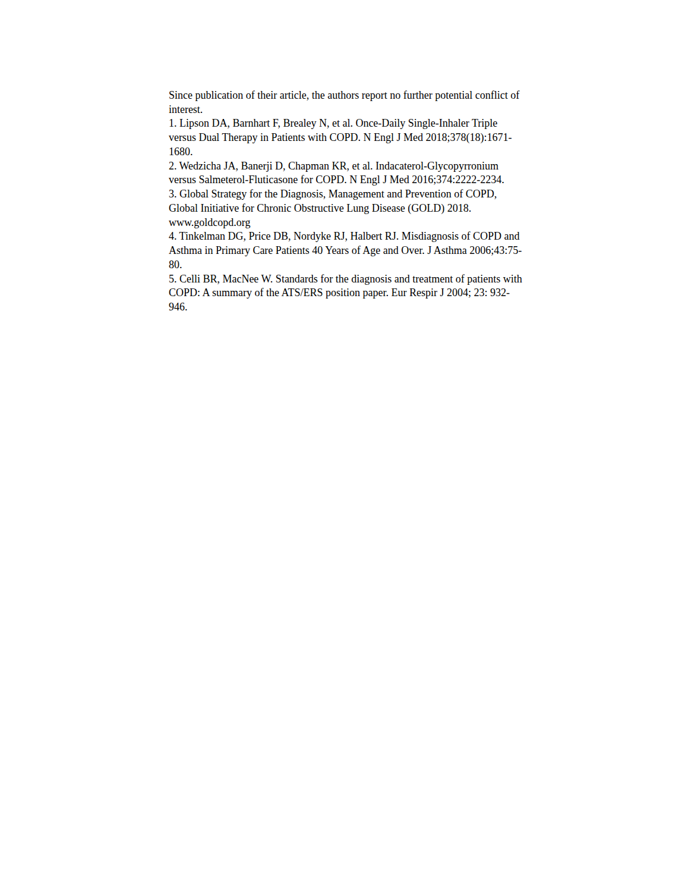Since publication of their article, the authors report no further potential conflict of interest.
1. Lipson DA, Barnhart F, Brealey N, et al. Once-Daily Single-Inhaler Triple versus Dual Therapy in Patients with COPD. N Engl J Med 2018;378(18):1671-1680.
2. Wedzicha JA, Banerji D, Chapman KR, et al. Indacaterol-Glycopyrronium versus Salmeterol-Fluticasone for COPD. N Engl J Med 2016;374:2222-2234.
3. Global Strategy for the Diagnosis, Management and Prevention of COPD, Global Initiative for Chronic Obstructive Lung Disease (GOLD) 2018. www.goldcopd.org
4. Tinkelman DG, Price DB, Nordyke RJ, Halbert RJ. Misdiagnosis of COPD and Asthma in Primary Care Patients 40 Years of Age and Over. J Asthma 2006;43:75-80.
5. Celli BR, MacNee W. Standards for the diagnosis and treatment of patients with COPD: A summary of the ATS/ERS position paper. Eur Respir J 2004; 23: 932-946.